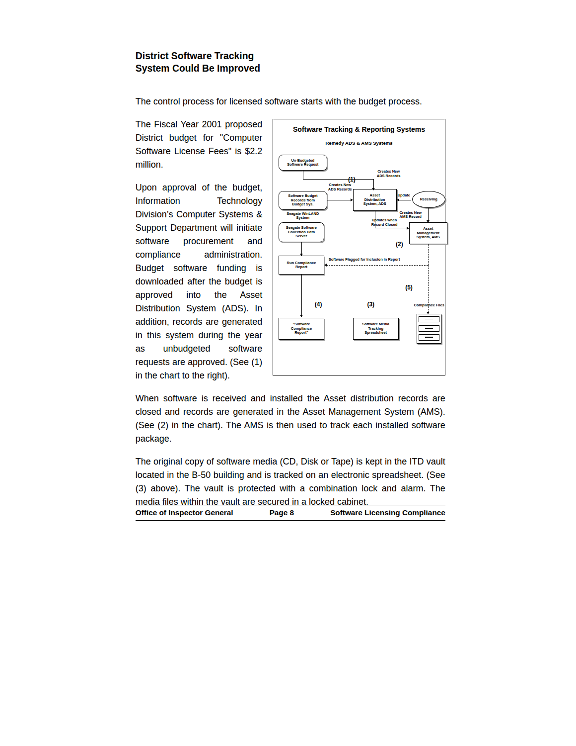District Software Tracking
System Could Be Improved
The control process for licensed software starts with the budget process.
Software Tracking & Reporting Systems
Remedy ADS & AMS Systems
Un-Budgeted
Software Request
Software Budget
Records from
Budget Sys.
Asset
Distribution
System, ADS
Receiving
Asset
Management
System, AMS
Seagate Software
Collection Data
Server
Run Compliance
Report
"Software
Compliance
Report"
Software Media
Tracking
Spreadsheet
Compliance Files
Creates New
ADS Records
Creates New
ADS Records
Update
Creates New
AMS Record
Updates when
Record Closed
Seagate WinLAND
System
Software Flagged for Inclusion in Report
(1)
(2)
(3)
(4)
(5)
The Fiscal Year 2001 proposed District budget for "Computer Software License Fees" is $2.2 million.
Upon approval of the budget, Information Technology Division’s Computer Systems & Support Department will initiate software procurement and compliance administration. Budget software funding is downloaded after the budget is approved into the Asset Distribution System (ADS). In addition, records are generated in this system during the year as unbudgeted software requests are approved. (See (1) in the chart to the right).
When software is received and installed the Asset distribution records are closed and records are generated in the Asset Management System (AMS). (See (2) in the chart). The AMS is then used to track each installed software package.
The original copy of software media (CD, Disk or Tape) is kept in the ITD vault located in the B-50 building and is tracked on an electronic spreadsheet. (See (3) above). The vault is protected with a combination lock and alarm. The media files within the vault are secured in a locked cabinet.
Office of Inspector General
Page 8
Software Licensing Compliance